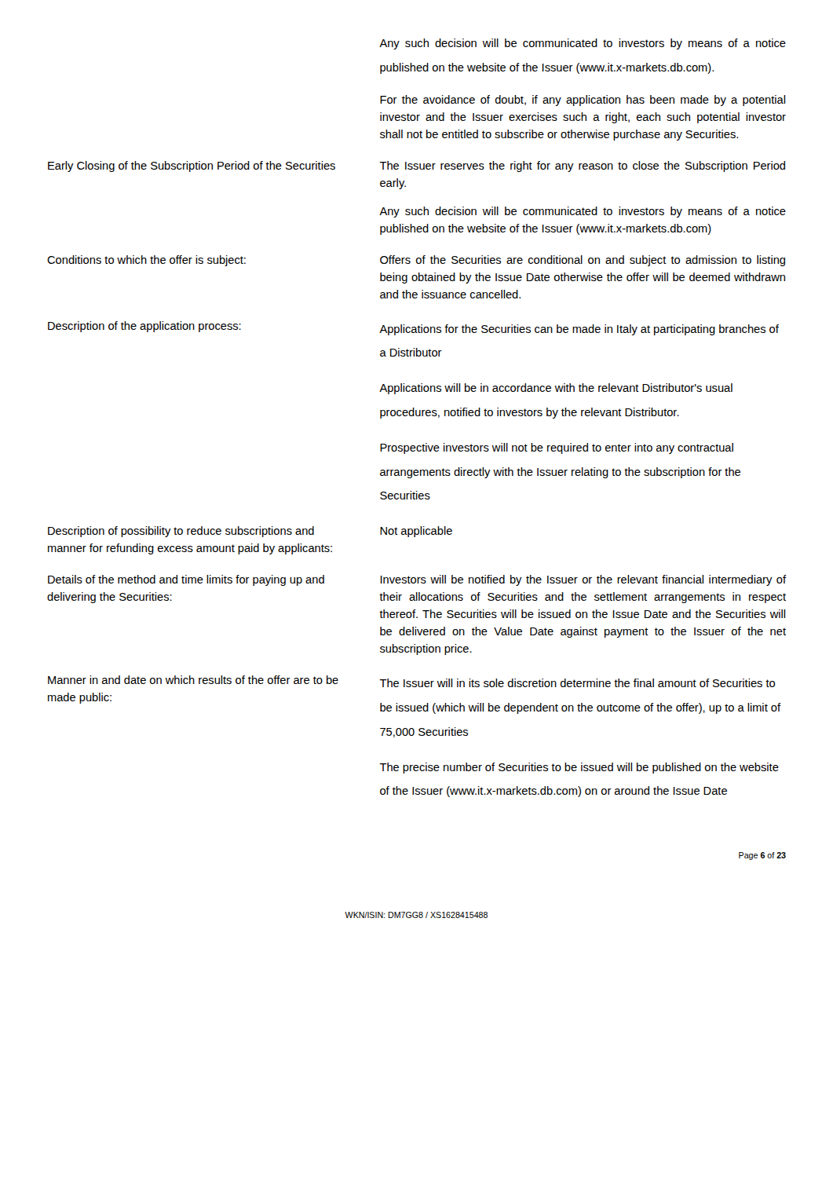| | Any such decision will be communicated to investors by means of a notice published on the website of the Issuer (www.it.x-markets.db.com). For the avoidance of doubt, if any application has been made by a potential investor and the Issuer exercises such a right, each such potential investor shall not be entitled to subscribe or otherwise purchase any Securities. |
| Early Closing of the Subscription Period of the Securities | The Issuer reserves the right for any reason to close the Subscription Period early. Any such decision will be communicated to investors by means of a notice published on the website of the Issuer (www.it.x-markets.db.com) |
| Conditions to which the offer is subject: | Offers of the Securities are conditional on and subject to admission to listing being obtained by the Issue Date otherwise the offer will be deemed withdrawn and the issuance cancelled. |
| Description of the application process: | Applications for the Securities can be made in Italy at participating branches of a Distributor Applications will be in accordance with the relevant Distributor's usual procedures, notified to investors by the relevant Distributor. Prospective investors will not be required to enter into any contractual arrangements directly with the Issuer relating to the subscription for the Securities |
| Description of possibility to reduce subscriptions and manner for refunding excess amount paid by applicants: | Not applicable |
| Details of the method and time limits for paying up and delivering the Securities: | Investors will be notified by the Issuer or the relevant financial intermediary of their allocations of Securities and the settlement arrangements in respect thereof. The Securities will be issued on the Issue Date and the Securities will be delivered on the Value Date against payment to the Issuer of the net subscription price. |
| Manner in and date on which results of the offer are to be made public: | The Issuer will in its sole discretion determine the final amount of Securities to be issued (which will be dependent on the outcome of the offer), up to a limit of 75,000 Securities The precise number of Securities to be issued will be published on the website of the Issuer (www.it.x-markets.db.com) on or around the Issue Date |
Page 6 of 23
WKN/ISIN: DM7GG8 / XS1628415488